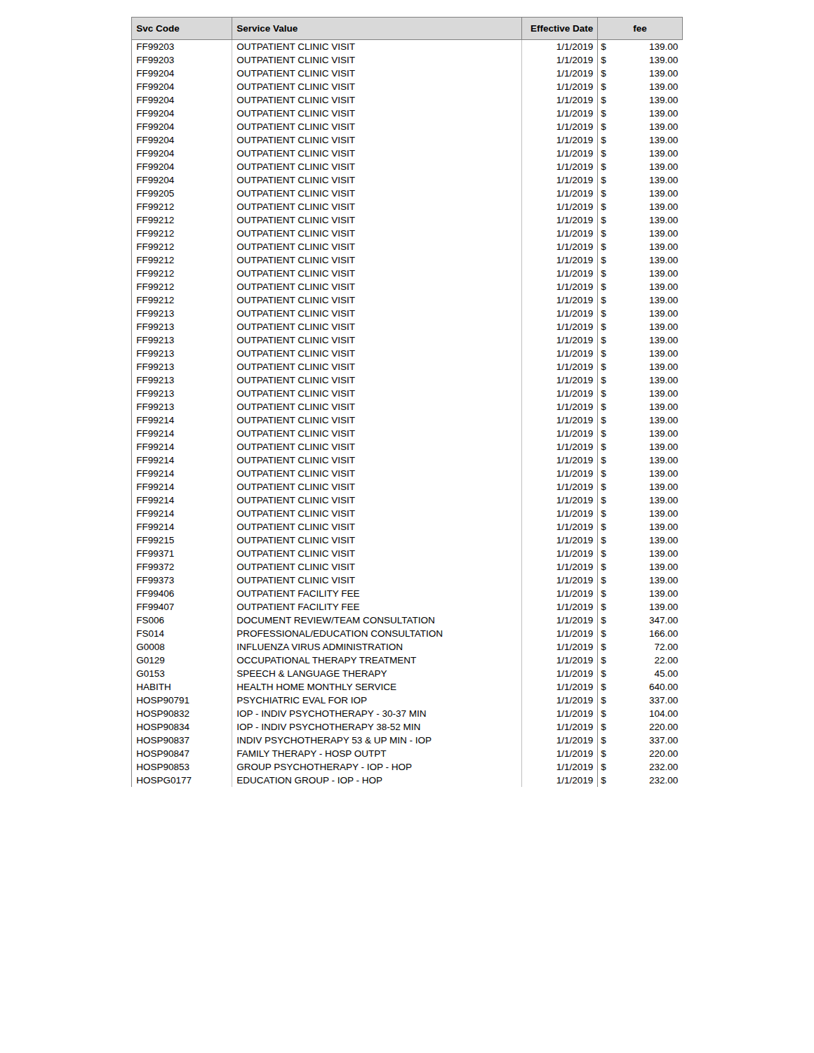Service Fee Schedule
| Svc Code | Service Value | Effective Date | fee |
| --- | --- | --- | --- |
| FF99203 | OUTPATIENT CLINIC VISIT | 1/1/2019 | $ | 139.00 |
| FF99203 | OUTPATIENT CLINIC VISIT | 1/1/2019 | $ | 139.00 |
| FF99204 | OUTPATIENT CLINIC VISIT | 1/1/2019 | $ | 139.00 |
| FF99204 | OUTPATIENT CLINIC VISIT | 1/1/2019 | $ | 139.00 |
| FF99204 | OUTPATIENT CLINIC VISIT | 1/1/2019 | $ | 139.00 |
| FF99204 | OUTPATIENT CLINIC VISIT | 1/1/2019 | $ | 139.00 |
| FF99204 | OUTPATIENT CLINIC VISIT | 1/1/2019 | $ | 139.00 |
| FF99204 | OUTPATIENT CLINIC VISIT | 1/1/2019 | $ | 139.00 |
| FF99204 | OUTPATIENT CLINIC VISIT | 1/1/2019 | $ | 139.00 |
| FF99204 | OUTPATIENT CLINIC VISIT | 1/1/2019 | $ | 139.00 |
| FF99204 | OUTPATIENT CLINIC VISIT | 1/1/2019 | $ | 139.00 |
| FF99205 | OUTPATIENT CLINIC VISIT | 1/1/2019 | $ | 139.00 |
| FF99212 | OUTPATIENT CLINIC VISIT | 1/1/2019 | $ | 139.00 |
| FF99212 | OUTPATIENT CLINIC VISIT | 1/1/2019 | $ | 139.00 |
| FF99212 | OUTPATIENT CLINIC VISIT | 1/1/2019 | $ | 139.00 |
| FF99212 | OUTPATIENT CLINIC VISIT | 1/1/2019 | $ | 139.00 |
| FF99212 | OUTPATIENT CLINIC VISIT | 1/1/2019 | $ | 139.00 |
| FF99212 | OUTPATIENT CLINIC VISIT | 1/1/2019 | $ | 139.00 |
| FF99212 | OUTPATIENT CLINIC VISIT | 1/1/2019 | $ | 139.00 |
| FF99212 | OUTPATIENT CLINIC VISIT | 1/1/2019 | $ | 139.00 |
| FF99213 | OUTPATIENT CLINIC VISIT | 1/1/2019 | $ | 139.00 |
| FF99213 | OUTPATIENT CLINIC VISIT | 1/1/2019 | $ | 139.00 |
| FF99213 | OUTPATIENT CLINIC VISIT | 1/1/2019 | $ | 139.00 |
| FF99213 | OUTPATIENT CLINIC VISIT | 1/1/2019 | $ | 139.00 |
| FF99213 | OUTPATIENT CLINIC VISIT | 1/1/2019 | $ | 139.00 |
| FF99213 | OUTPATIENT CLINIC VISIT | 1/1/2019 | $ | 139.00 |
| FF99213 | OUTPATIENT CLINIC VISIT | 1/1/2019 | $ | 139.00 |
| FF99213 | OUTPATIENT CLINIC VISIT | 1/1/2019 | $ | 139.00 |
| FF99214 | OUTPATIENT CLINIC VISIT | 1/1/2019 | $ | 139.00 |
| FF99214 | OUTPATIENT CLINIC VISIT | 1/1/2019 | $ | 139.00 |
| FF99214 | OUTPATIENT CLINIC VISIT | 1/1/2019 | $ | 139.00 |
| FF99214 | OUTPATIENT CLINIC VISIT | 1/1/2019 | $ | 139.00 |
| FF99214 | OUTPATIENT CLINIC VISIT | 1/1/2019 | $ | 139.00 |
| FF99214 | OUTPATIENT CLINIC VISIT | 1/1/2019 | $ | 139.00 |
| FF99214 | OUTPATIENT CLINIC VISIT | 1/1/2019 | $ | 139.00 |
| FF99214 | OUTPATIENT CLINIC VISIT | 1/1/2019 | $ | 139.00 |
| FF99214 | OUTPATIENT CLINIC VISIT | 1/1/2019 | $ | 139.00 |
| FF99215 | OUTPATIENT CLINIC VISIT | 1/1/2019 | $ | 139.00 |
| FF99371 | OUTPATIENT CLINIC VISIT | 1/1/2019 | $ | 139.00 |
| FF99372 | OUTPATIENT CLINIC VISIT | 1/1/2019 | $ | 139.00 |
| FF99373 | OUTPATIENT CLINIC VISIT | 1/1/2019 | $ | 139.00 |
| FF99406 | OUTPATIENT FACILITY FEE | 1/1/2019 | $ | 139.00 |
| FF99407 | OUTPATIENT FACILITY FEE | 1/1/2019 | $ | 139.00 |
| FS006 | DOCUMENT REVIEW/TEAM CONSULTATION | 1/1/2019 | $ | 347.00 |
| FS014 | PROFESSIONAL/EDUCATION CONSULTATION | 1/1/2019 | $ | 166.00 |
| G0008 | INFLUENZA VIRUS ADMINISTRATION | 1/1/2019 | $ | 72.00 |
| G0129 | OCCUPATIONAL THERAPY TREATMENT | 1/1/2019 | $ | 22.00 |
| G0153 | SPEECH & LANGUAGE THERAPY | 1/1/2019 | $ | 45.00 |
| HABITH | HEALTH HOME MONTHLY SERVICE | 1/1/2019 | $ | 640.00 |
| HOSP90791 | PSYCHIATRIC EVAL FOR IOP | 1/1/2019 | $ | 337.00 |
| HOSP90832 | IOP - INDIV PSYCHOTHERAPY - 30-37 MIN | 1/1/2019 | $ | 104.00 |
| HOSP90834 | IOP - INDIV PSYCHOTHERAPY 38-52 MIN | 1/1/2019 | $ | 220.00 |
| HOSP90837 | INDIV PSYCHOTHERAPY 53 & UP MIN - IOP | 1/1/2019 | $ | 337.00 |
| HOSP90847 | FAMILY THERAPY - HOSP OUTPT | 1/1/2019 | $ | 220.00 |
| HOSP90853 | GROUP PSYCHOTHERAPY - IOP - HOP | 1/1/2019 | $ | 232.00 |
| HOSPG0177 | EDUCATION GROUP - IOP - HOP | 1/1/2019 | $ | 232.00 |